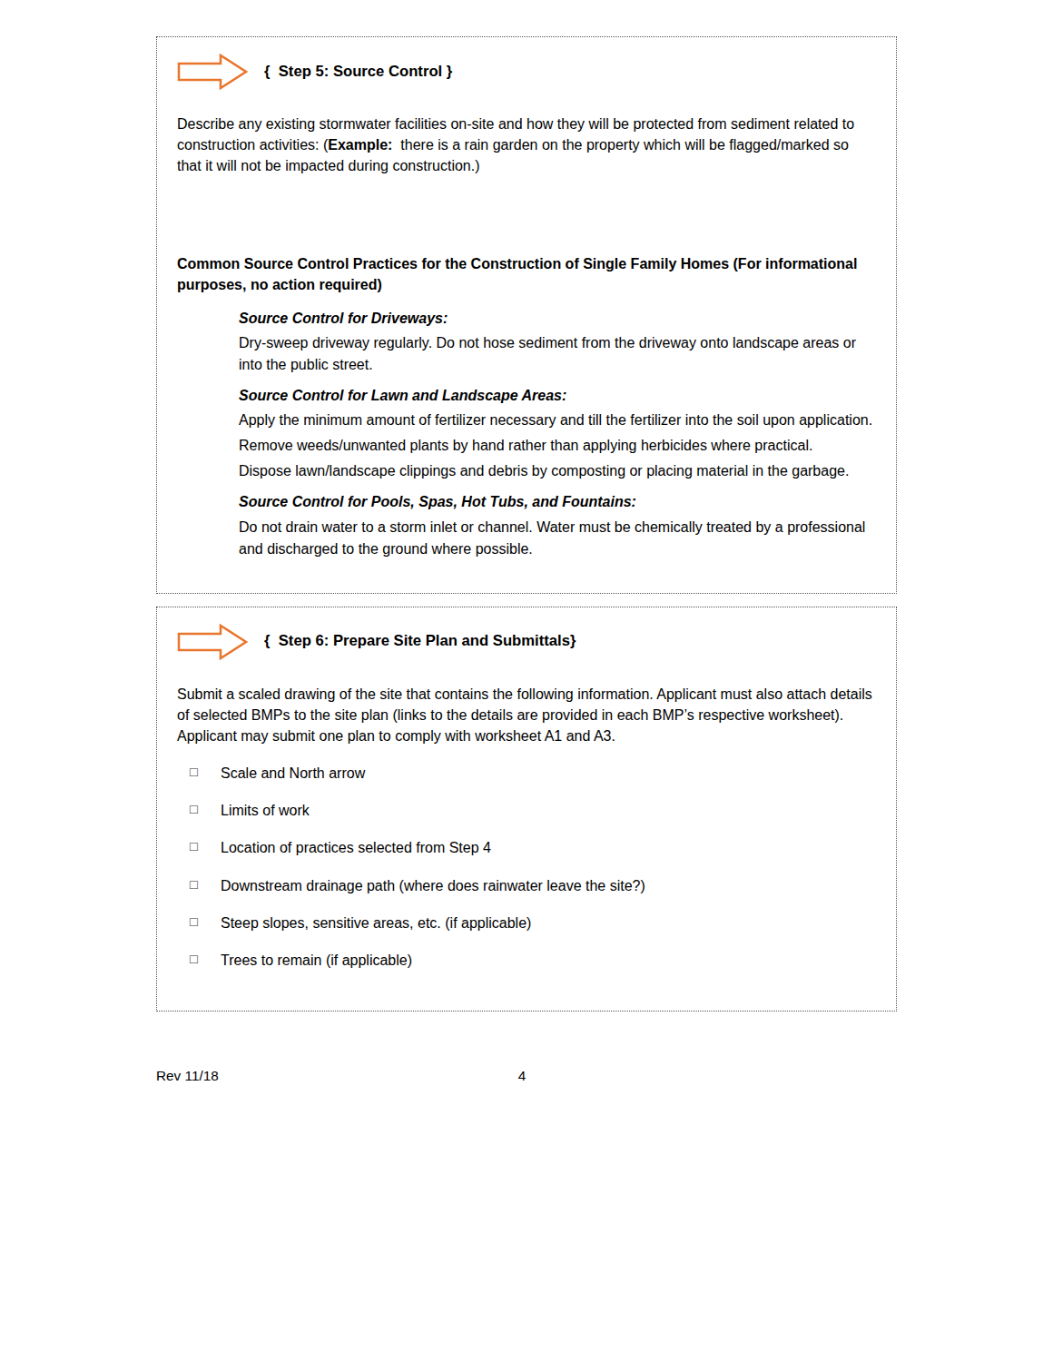{ Step 5: Source Control }
Describe any existing stormwater facilities on-site and how they will be protected from sediment related to construction activities: (Example: there is a rain garden on the property which will be flagged/marked so that it will not be impacted during construction.)
Common Source Control Practices for the Construction of Single Family Homes (For informational purposes, no action required)
Source Control for Driveways:
Dry-sweep driveway regularly. Do not hose sediment from the driveway onto landscape areas or into the public street.
Source Control for Lawn and Landscape Areas:
Apply the minimum amount of fertilizer necessary and till the fertilizer into the soil upon application.
Remove weeds/unwanted plants by hand rather than applying herbicides where practical.
Dispose lawn/landscape clippings and debris by composting or placing material in the garbage.
Source Control for Pools, Spas, Hot Tubs, and Fountains:
Do not drain water to a storm inlet or channel. Water must be chemically treated by a professional and discharged to the ground where possible.
{ Step 6: Prepare Site Plan and Submittals}
Submit a scaled drawing of the site that contains the following information. Applicant must also attach details of selected BMPs to the site plan (links to the details are provided in each BMP’s respective worksheet). Applicant may submit one plan to comply with worksheet A1 and A3.
Scale and North arrow
Limits of work
Location of practices selected from Step 4
Downstream drainage path (where does rainwater leave the site?)
Steep slopes, sensitive areas, etc. (if applicable)
Trees to remain (if applicable)
Rev 11/18 4